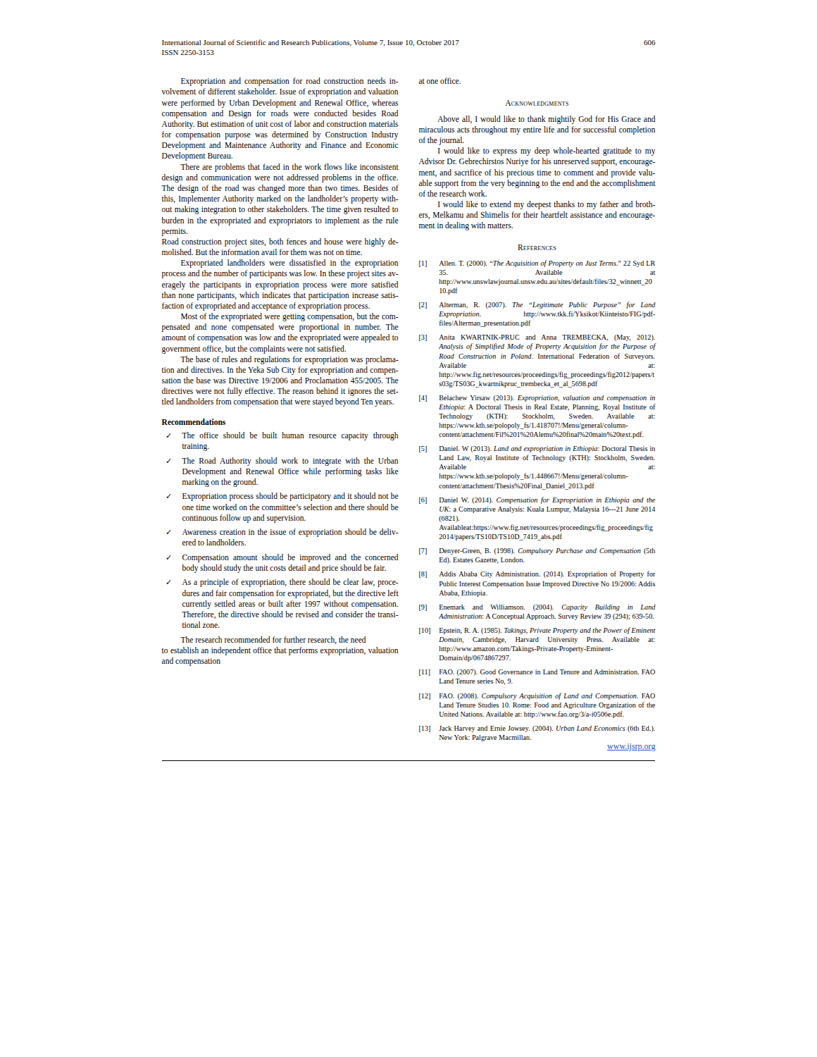International Journal of Scientific and Research Publications, Volume 7, Issue 10, October 2017
ISSN 2250-3153
606
Expropriation and compensation for road construction needs involvement of different stakeholder. Issue of expropriation and valuation were performed by Urban Development and Renewal Office, whereas compensation and Design for roads were conducted besides Road Authority. But estimation of unit cost of labor and construction materials for compensation purpose was determined by Construction Industry Development and Maintenance Authority and Finance and Economic Development Bureau.
There are problems that faced in the work flows like inconsistent design and communication were not addressed problems in the office. The design of the road was changed more than two times. Besides of this, Implementer Authority marked on the landholder’s property without making integration to other stakeholders. The time given resulted to burden in the expropriated and expropriators to implement as the rule permits.
Road construction project sites, both fences and house were highly demolished. But the information avail for them was not on time.
Expropriated landholders were dissatisfied in the expropriation process and the number of participants was low. In these project sites averagely the participants in expropriation process were more satisfied than none participants, which indicates that participation increase satisfaction of expropriated and acceptance of expropriation process.
Most of the expropriated were getting compensation, but the compensated and none compensated were proportional in number. The amount of compensation was low and the expropriated were appealed to government office, but the complaints were not satisfied.
The base of rules and regulations for expropriation was proclamation and directives. In the Yeka Sub City for expropriation and compensation the base was Directive 19/2006 and Proclamation 455/2005. The directives were not fully effective. The reason behind it ignores the settled landholders from compensation that were stayed beyond Ten years.
Recommendations
The office should be built human resource capacity through training.
The Road Authority should work to integrate with the Urban Development and Renewal Office while performing tasks like marking on the ground.
Expropriation process should be participatory and it should not be one time worked on the committee’s selection and there should be continuous follow up and supervision.
Awareness creation in the issue of expropriation should be delivered to landholders.
Compensation amount should be improved and the concerned body should study the unit costs detail and price should be fair.
As a principle of expropriation, there should be clear law, procedures and fair compensation for expropriated, but the directive left currently settled areas or built after 1997 without compensation. Therefore, the directive should be revised and consider the transitional zone.
The research recommended for further research, the need
to establish an independent office that performs expropriation, valuation and compensation
at one office.
Acknowledgments
Above all, I would like to thank mightily God for His Grace and miraculous acts throughout my entire life and for successful completion of the journal.
I would like to express my deep whole-hearted gratitude to my Advisor Dr. Gebrechirstos Nuriye for his unreserved support, encouragement, and sacrifice of his precious time to comment and provide valuable support from the very beginning to the end and the accomplishment of the research work.
I would like to extend my deepest thanks to my father and brothers, Melkamu and Shimelis for their heartfelt assistance and encouragement in dealing with matters.
References
[1] Allen. T. (2000). “The Acquisition of Property on Just Terms.” 22 Syd LR 35. Available at http://www.unswlawjournal.unsw.edu.au/sites/default/files/32_winnett_2010.pdf
[2] Alterman, R. (2007). The “Legitimate Public Purpose” for Land Expropriation. http://www.tkk.fi/Yksikot/Kiinteisto/FIG/pdf-files/Alterman_presentation.pdf
[3] Anita KWARTNIK-PRUC and Anna TREMBECKA, (May, 2012). Analysis of Simplified Mode of Property Acquisition for the Purpose of Road Construction in Poland. International Federation of Surveyors. Available at: http://www.fig.net/resources/proceedings/fig_proceedings/fig2012/papers/ts03g/TS03G_kwartnikpruc_trembecka_et_al_5698.pdf
[4] Belachew Yirsaw (2013). Expropriation, valuation and compensation in Ethiopia: A Doctoral Thesis in Real Estate, Planning, Royal Institute of Technology (KTH): Stockholm, Sweden. Available at: https://www.kth.se/polopoly_fs/1.418707!/Menu/general/column-content/attachment/Fil%201%20Alemu%20final%20main%20text.pdf.
[5] Daniel. W (2013). Land and expropriation in Ethiopia: Doctoral Thesis in Land Law, Royal Institute of Technology (KTH): Stockholm, Sweden. Available at: https://www.kth.se/polopoly_fs/1.448667!/Menu/general/column-content/attachment/Thesis%20Final_Daniel_2013.pdf
[6] Daniel W. (2014). Compensation for Expropriation in Ethiopia and the UK: a Comparative Analysis: Kuala Lumpur, Malaysia 16---21 June 2014 (6821). Availableat:https://www.fig.net/resources/proceedings/fig_proceedings/fig2014/papers/TS10D/TS10D_7419_abs.pdf
[7] Denyer-Green, B. (1998). Compulsory Purchase and Compensation (5th Ed). Estates Gazette, London.
[8] Addis Ababa City Administration. (2014). Expropriation of Property for Public Interest Compensation Issue Improved Directive No 19/2006: Addis Ababa, Ethiopia.
[9] Enemark and Williamson. (2004). Capacity Building in Land Administration: A Conceptual Approach. Survey Review 39 (294); 639-50.
[10] Epstein, R. A. (1985). Takings, Private Property and the Power of Eminent Domain, Cambridge, Harvard University Press. Available at: http://www.amazon.com/Takings-Private-Property-Eminent-Domain/dp/0674867297.
[11] FAO. (2007). Good Governance in Land Tenure and Administration. FAO Land Tenure series No, 9.
[12] FAO. (2008). Compulsory Acquisition of Land and Compensation. FAO Land Tenure Studies 10. Rome: Food and Agriculture Organization of the United Nations. Available at: http://www.fao.org/3/a-i0506e.pdf.
[13] Jack Harvey and Ernie Jowsey. (2004). Urban Land Economics (6th Ed.). New York: Palgrave Macmillan.
www.ijsrp.org